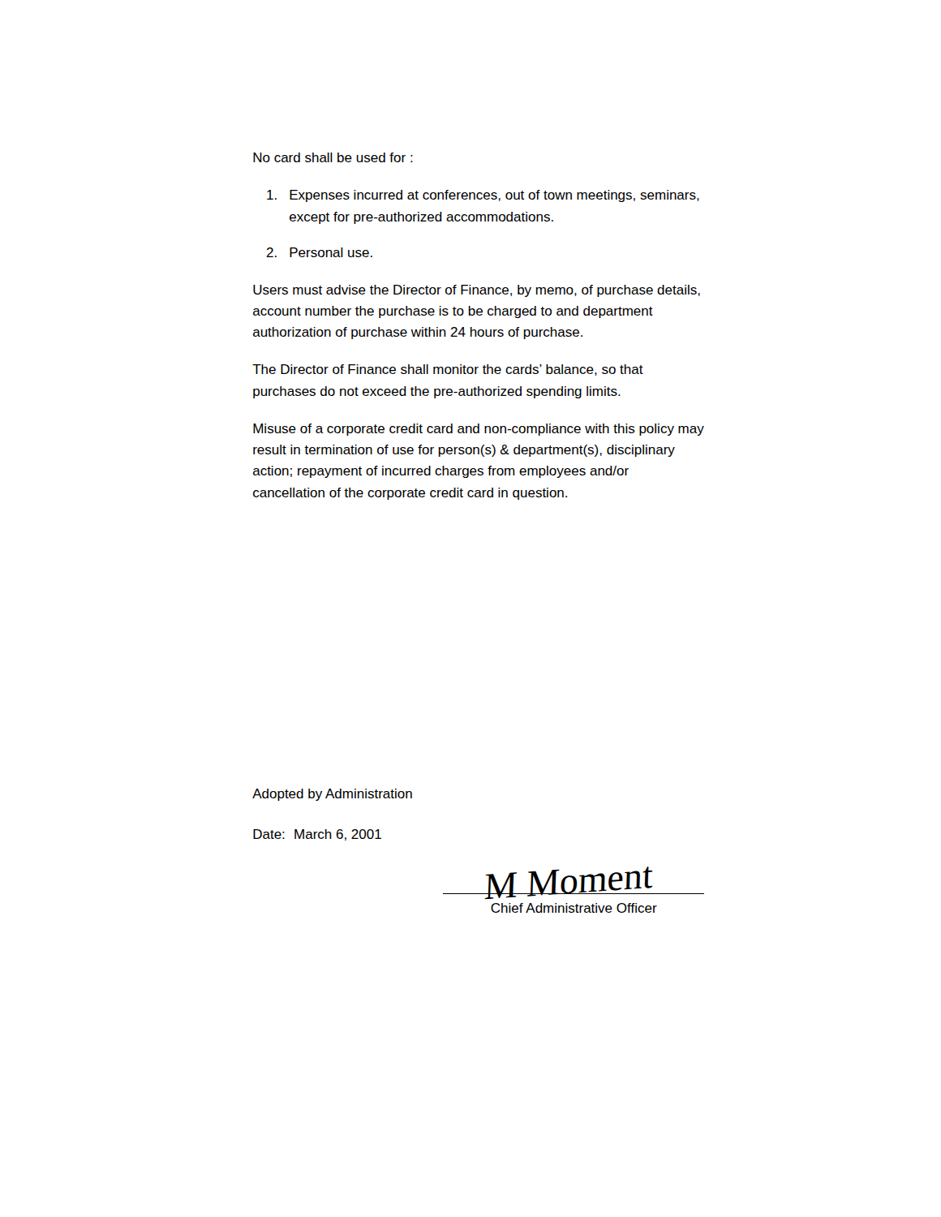No card shall be used for :
Expenses incurred at conferences, out of town meetings, seminars, except for pre-authorized accommodations.
Personal use.
Users must advise the Director of Finance, by memo, of purchase details, account number the purchase is to be charged to and department authorization of purchase within 24 hours of purchase.
The Director of Finance shall monitor the cards’ balance, so that purchases do not exceed the pre-authorized spending limits.
Misuse of a corporate credit card and non-compliance with this policy may result in termination of use for person(s) & department(s), disciplinary action; repayment of incurred charges from employees and/or cancellation of the corporate credit card in question.
Adopted by Administration
Date: March 6, 2001
M Moment
Chief Administrative Officer